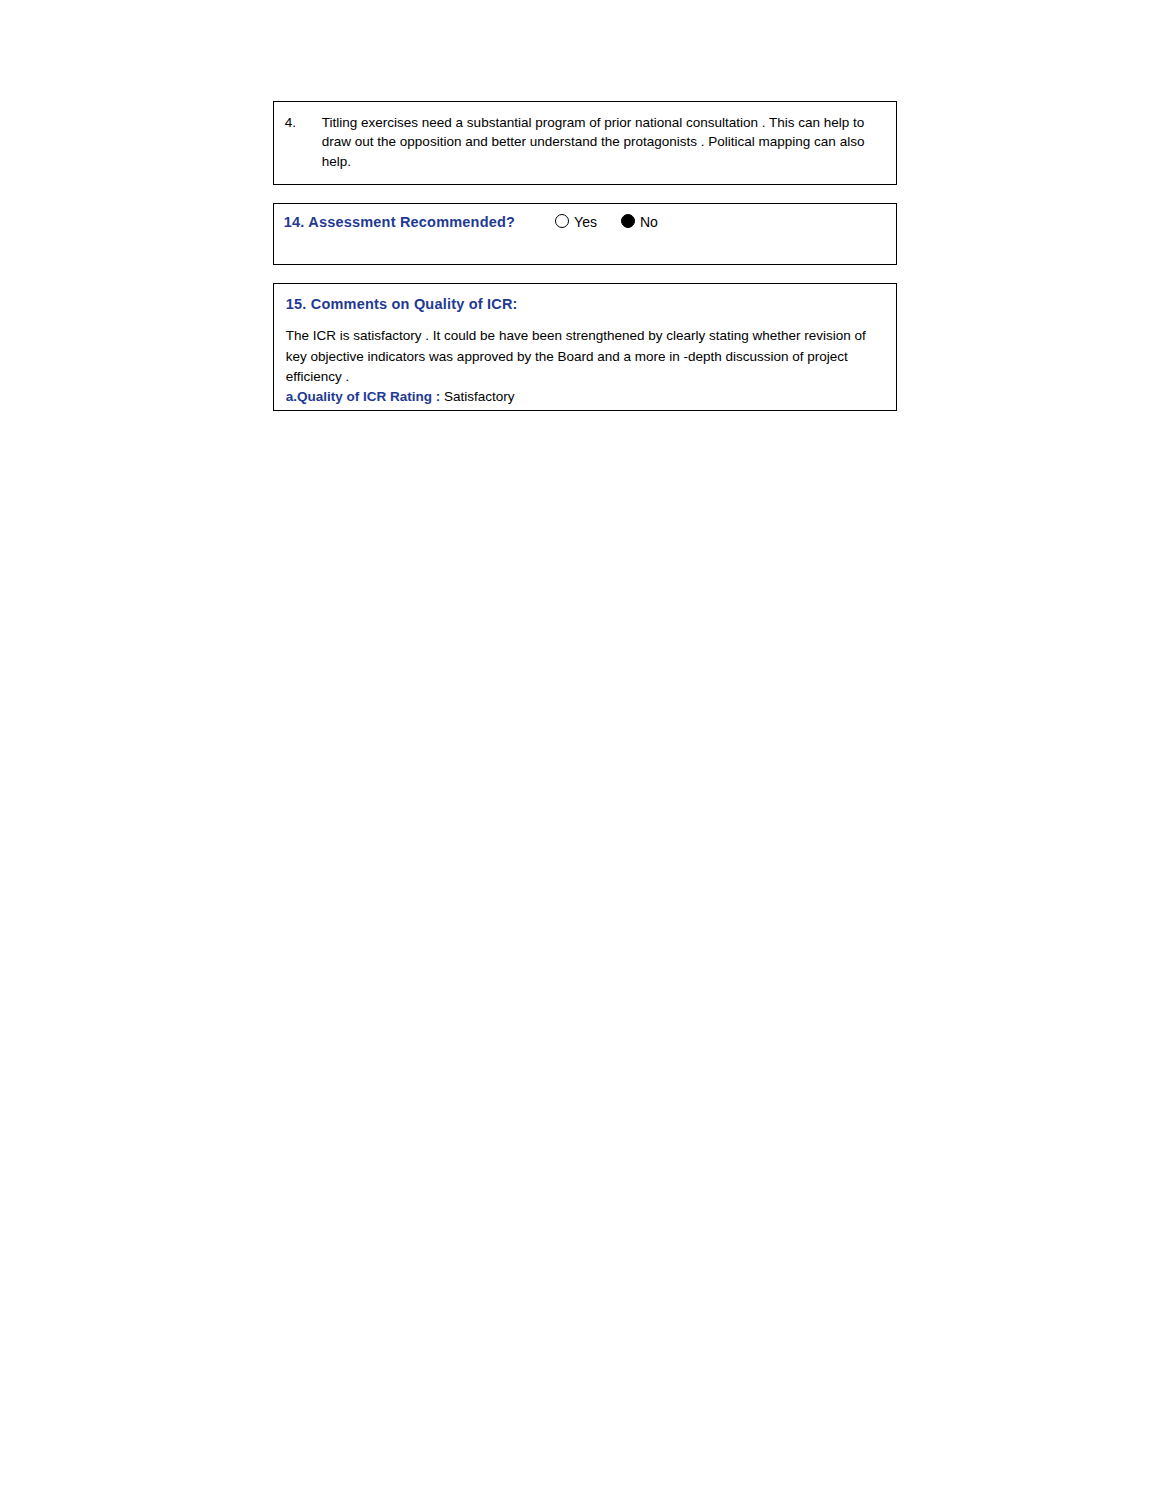| 4. | Titling exercises need a substantial program of prior national consultation . This can help to draw out the opposition and better understand the protagonists . Political mapping can also help. |
14. Assessment Recommended? Yes No
15. Comments on Quality of ICR:
The ICR is satisfactory . It could be have been strengthened by clearly stating whether revision of key objective indicators was approved by the Board and a more in -depth discussion of project efficiency .
a.Quality of ICR Rating : Satisfactory